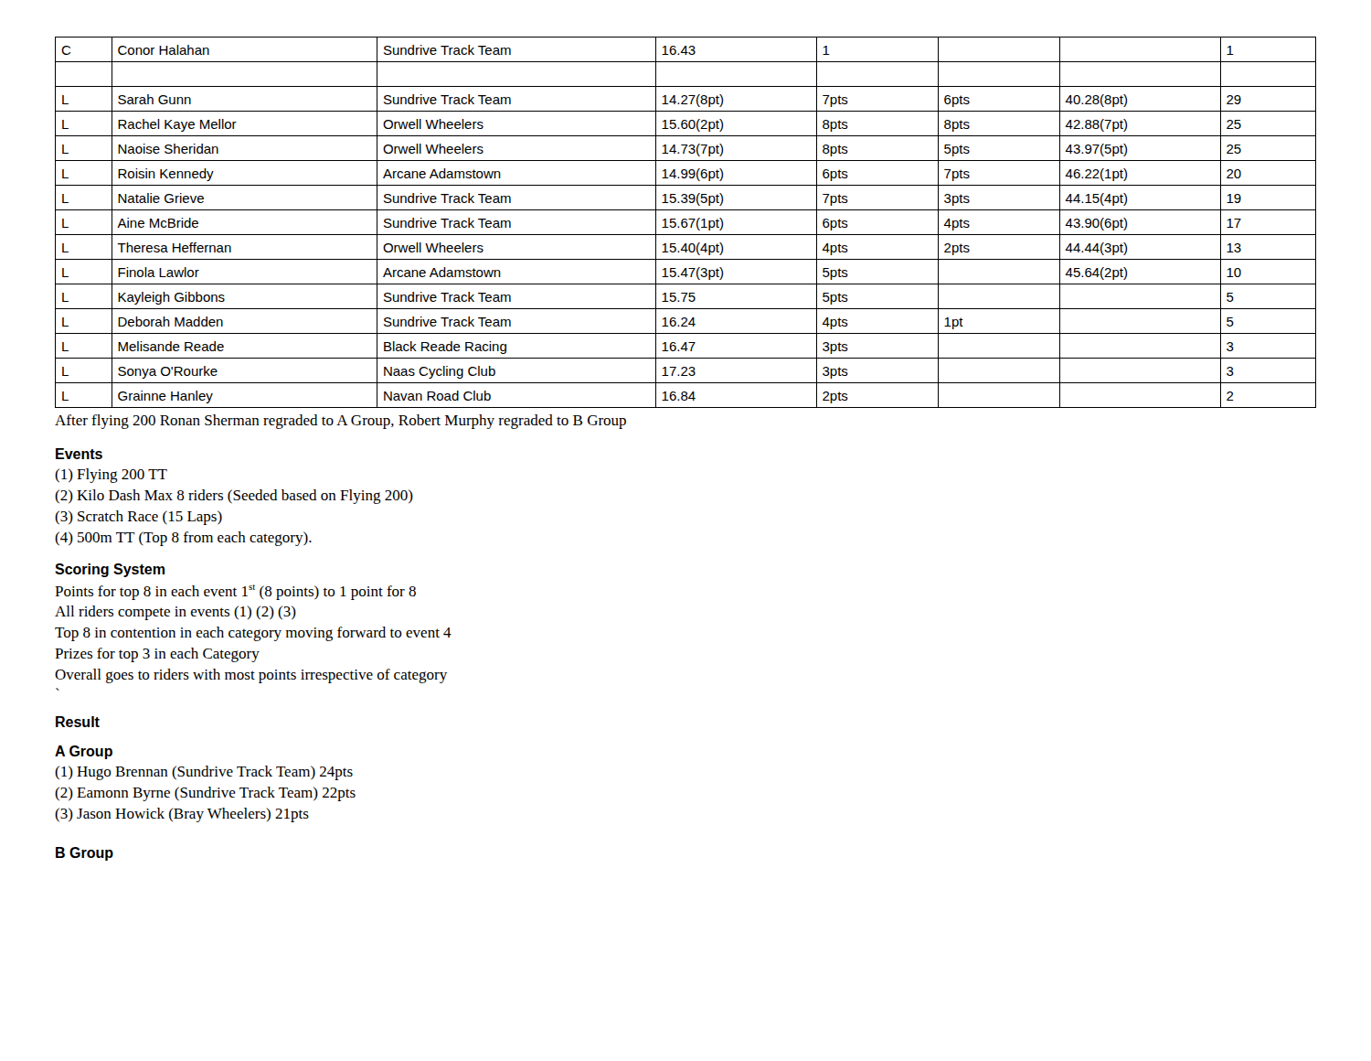| C | Conor Halahan | Sundrive Track Team | 16.43 | 1 | | | 1 |
| L | Sarah Gunn | Sundrive Track Team | 14.27(8pt) | 7pts | 6pts | 40.28(8pt) | 29 |
| L | Rachel Kaye Mellor | Orwell Wheelers | 15.60(2pt) | 8pts | 8pts | 42.88(7pt) | 25 |
| L | Naoise Sheridan | Orwell Wheelers | 14.73(7pt) | 8pts | 5pts | 43.97(5pt) | 25 |
| L | Roisin Kennedy | Arcane Adamstown | 14.99(6pt) | 6pts | 7pts | 46.22(1pt) | 20 |
| L | Natalie Grieve | Sundrive Track Team | 15.39(5pt) | 7pts | 3pts | 44.15(4pt) | 19 |
| L | Aine McBride | Sundrive Track Team | 15.67(1pt) | 6pts | 4pts | 43.90(6pt) | 17 |
| L | Theresa Heffernan | Orwell Wheelers | 15.40(4pt) | 4pts | 2pts | 44.44(3pt) | 13 |
| L | Finola Lawlor | Arcane Adamstown | 15.47(3pt) | 5pts | | 45.64(2pt) | 10 |
| L | Kayleigh Gibbons | Sundrive Track Team | 15.75 | 5pts | | | 5 |
| L | Deborah Madden | Sundrive Track Team | 16.24 | 4pts | 1pt | | 5 |
| L | Melisande Reade | Black Reade Racing | 16.47 | 3pts | | | 3 |
| L | Sonya O'Rourke | Naas Cycling Club | 17.23 | 3pts | | | 3 |
| L | Grainne Hanley | Navan Road Club | 16.84 | 2pts | | | 2 |
After flying 200 Ronan Sherman regraded to A Group, Robert Murphy regraded to B Group
Events
(1) Flying 200 TT
(2) Kilo Dash Max 8 riders (Seeded based on Flying 200)
(3) Scratch Race (15 Laps)
(4) 500m TT (Top 8 from each category).
Scoring System
Points for top 8 in each event 1st (8 points) to 1 point for 8
All riders compete in events (1) (2) (3)
Top 8 in contention in each category moving forward to event 4
Prizes for top 3 in each Category
Overall goes to riders with most points irrespective of category
`
Result
A Group
(1) Hugo Brennan (Sundrive Track Team) 24pts
(2) Eamonn Byrne (Sundrive Track Team) 22pts
(3) Jason Howick (Bray Wheelers) 21pts
B Group